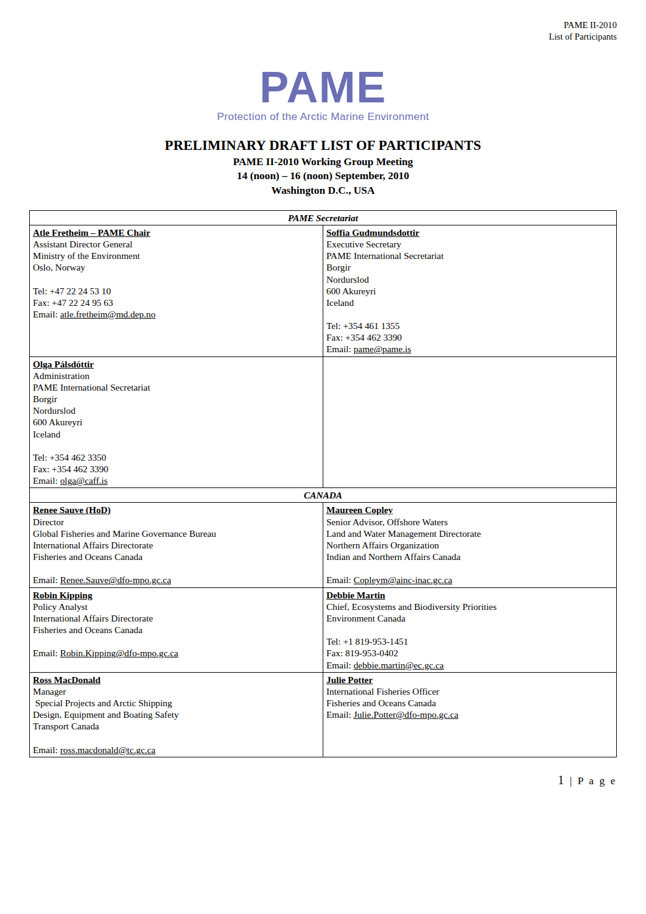PAME II-2010
List of Participants
PAME
Protection of the Arctic Marine Environment
PRELIMINARY DRAFT LIST OF PARTICIPANTS
PAME II-2010 Working Group Meeting
14 (noon) – 16 (noon) September, 2010
Washington D.C., USA
| PAME Secretariat |
| Atle Fretheim – PAME Chair Assistant Director General Ministry of the Environment Oslo, Norway Tel: +47 22 24 53 10 Fax: +47 22 24 95 63 Email: atle.fretheim@md.dep.no | Soffia Gudmundsdottir Executive Secretary PAME International Secretariat Borgir Nordurslod 600 Akureyri Iceland Tel: +354 461 1355 Fax: +354 462 3390 Email: pame@pame.is |
| Olga Pálsdóttir Administration PAME International Secretariat Borgir Nordurslod 600 Akureyri Iceland Tel: +354 462 3350 Fax: +354 462 3390 Email: olga@caff.is | |
| CANADA |
| Renee Sauve (HoD) Director Global Fisheries and Marine Governance Bureau International Affairs Directorate Fisheries and Oceans Canada Email: Renee.Sauve@dfo-mpo.gc.ca | Maureen Copley Senior Advisor, Offshore Waters Land and Water Management Directorate Northern Affairs Organization Indian and Northern Affairs Canada Email: Copleym@ainc-inac.gc.ca |
| Robin Kipping Policy Analyst International Affairs Directorate Fisheries and Oceans Canada Email: Robin.Kipping@dfo-mpo.gc.ca | Debbie Martin Chief, Ecosystems and Biodiversity Priorities Environment Canada Tel: +1 819-953-1451 Fax: 819-953-0402 Email: debbie.martin@ec.gc.ca |
| Ross MacDonald Manager Special Projects and Arctic Shipping Design, Equipment and Boating Safety Transport Canada Email: ross.macdonald@tc.gc.ca | Julie Potter International Fisheries Officer Fisheries and Oceans Canada Email: Julie.Potter@dfo-mpo.gc.ca |
1 | P a g e